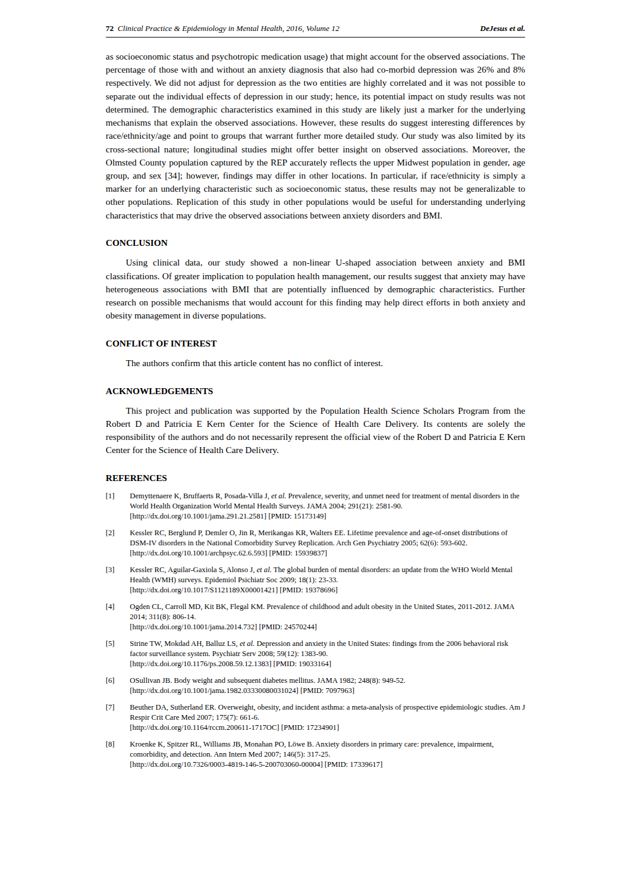72 Clinical Practice & Epidemiology in Mental Health, 2016, Volume 12
DeJesus et al.
as socioeconomic status and psychotropic medication usage) that might account for the observed associations. The percentage of those with and without an anxiety diagnosis that also had co-morbid depression was 26% and 8% respectively. We did not adjust for depression as the two entities are highly correlated and it was not possible to separate out the individual effects of depression in our study; hence, its potential impact on study results was not determined. The demographic characteristics examined in this study are likely just a marker for the underlying mechanisms that explain the observed associations. However, these results do suggest interesting differences by race/ethnicity/age and point to groups that warrant further more detailed study. Our study was also limited by its cross-sectional nature; longitudinal studies might offer better insight on observed associations. Moreover, the Olmsted County population captured by the REP accurately reflects the upper Midwest population in gender, age group, and sex [34]; however, findings may differ in other locations. In particular, if race/ethnicity is simply a marker for an underlying characteristic such as socioeconomic status, these results may not be generalizable to other populations. Replication of this study in other populations would be useful for understanding underlying characteristics that may drive the observed associations between anxiety disorders and BMI.
Conclusion
Using clinical data, our study showed a non-linear U-shaped association between anxiety and BMI classifications. Of greater implication to population health management, our results suggest that anxiety may have heterogeneous associations with BMI that are potentially influenced by demographic characteristics. Further research on possible mechanisms that would account for this finding may help direct efforts in both anxiety and obesity management in diverse populations.
Conflict of Interest
The authors confirm that this article content has no conflict of interest.
Acknowledgements
This project and publication was supported by the Population Health Science Scholars Program from the Robert D and Patricia E Kern Center for the Science of Health Care Delivery. Its contents are solely the responsibility of the authors and do not necessarily represent the official view of the Robert D and Patricia E Kern Center for the Science of Health Care Delivery.
References
[1] Demyttenaere K, Bruffaerts R, Posada-Villa J, et al. Prevalence, severity, and unmet need for treatment of mental disorders in the World Health Organization World Mental Health Surveys. JAMA 2004; 291(21): 2581-90. [http://dx.doi.org/10.1001/jama.291.21.2581] [PMID: 15173149]
[2] Kessler RC, Berglund P, Demler O, Jin R, Merikangas KR, Walters EE. Lifetime prevalence and age-of-onset distributions of DSM-IV disorders in the National Comorbidity Survey Replication. Arch Gen Psychiatry 2005; 62(6): 593-602. [http://dx.doi.org/10.1001/archpsyc.62.6.593] [PMID: 15939837]
[3] Kessler RC, Aguilar-Gaxiola S, Alonso J, et al. The global burden of mental disorders: an update from the WHO World Mental Health (WMH) surveys. Epidemiol Psichiatr Soc 2009; 18(1): 23-33. [http://dx.doi.org/10.1017/S1121189X00001421] [PMID: 19378696]
[4] Ogden CL, Carroll MD, Kit BK, Flegal KM. Prevalence of childhood and adult obesity in the United States, 2011-2012. JAMA 2014; 311(8): 806-14. [http://dx.doi.org/10.1001/jama.2014.732] [PMID: 24570244]
[5] Strine TW, Mokdad AH, Balluz LS, et al. Depression and anxiety in the United States: findings from the 2006 behavioral risk factor surveillance system. Psychiatr Serv 2008; 59(12): 1383-90. [http://dx.doi.org/10.1176/ps.2008.59.12.1383] [PMID: 19033164]
[6] OSullivan JB. Body weight and subsequent diabetes mellitus. JAMA 1982; 248(8): 949-52. [http://dx.doi.org/10.1001/jama.1982.03330080031024] [PMID: 7097963]
[7] Beuther DA, Sutherland ER. Overweight, obesity, and incident asthma: a meta-analysis of prospective epidemiologic studies. Am J Respir Crit Care Med 2007; 175(7): 661-6. [http://dx.doi.org/10.1164/rccm.200611-1717OC] [PMID: 17234901]
[8] Kroenke K, Spitzer RL, Williams JB, Monahan PO, Löwe B. Anxiety disorders in primary care: prevalence, impairment, comorbidity, and detection. Ann Intern Med 2007; 146(5): 317-25. [http://dx.doi.org/10.7326/0003-4819-146-5-200703060-00004] [PMID: 17339617]